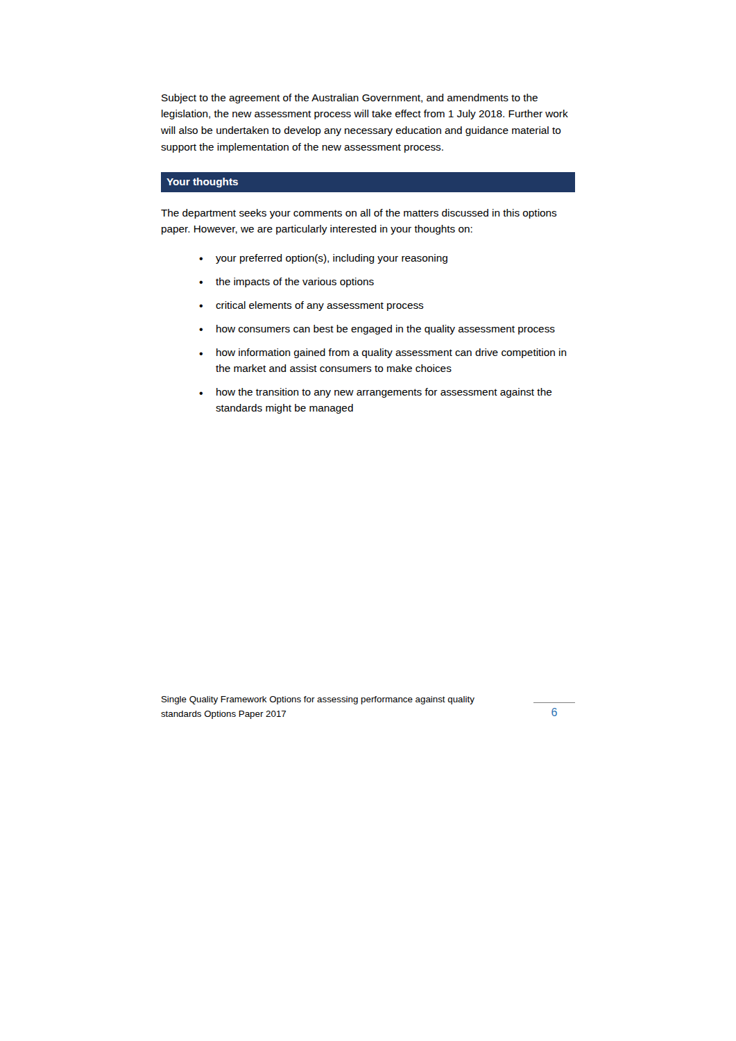Subject to the agreement of the Australian Government, and amendments to the legislation, the new assessment process will take effect from 1 July 2018. Further work will also be undertaken to develop any necessary education and guidance material to support the implementation of the new assessment process.
Your thoughts
The department seeks your comments on all of the matters discussed in this options paper. However, we are particularly interested in your thoughts on:
your preferred option(s), including your reasoning
the impacts of the various options
critical elements of any assessment process
how consumers can best be engaged in the quality assessment process
how information gained from a quality assessment can drive competition in the market and assist consumers to make choices
how the transition to any new arrangements for assessment against the standards might be managed
Single Quality Framework Options for assessing performance against quality standards Options Paper 2017
6